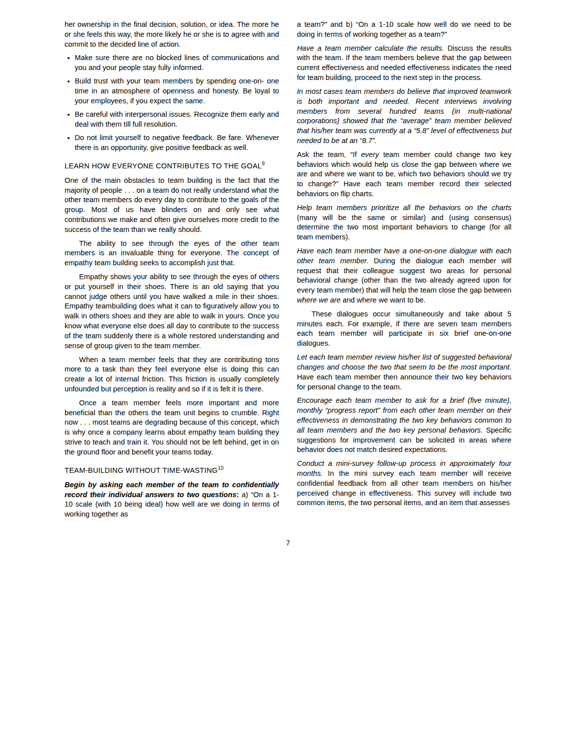her ownership in the final decision, solution, or idea. The more he or she feels this way, the more likely he or she is to agree with and commit to the decided line of action.
Make sure there are no blocked lines of communications and you and your people stay fully informed.
Build trust with your team members by spending one-on- one time in an atmosphere of openness and honesty. Be loyal to your employees, if you expect the same.
Be careful with interpersonal issues. Recognize them early and deal with them till full resolution.
Do not limit yourself to negative feedback. Be fare. Whenever there is an opportunity, give positive feedback as well.
LEARN HOW EVERYONE CONTRIBUTES TO THE GOAL9
One of the main obstacles to team building is the fact that the majority of people . . . on a team do not really understand what the other team members do every day to contribute to the goals of the group. Most of us have blinders on and only see what contributions we make and often give ourselves more credit to the success of the team than we really should.
The ability to see through the eyes of the other team members is an invaluable thing for everyone. The concept of empathy team building seeks to accomplish just that.
Empathy shows your ability to see through the eyes of others or put yourself in their shoes. There is an old saying that you cannot judge others until you have walked a mile in their shoes. Empathy teambuilding does what it can to figuratively allow you to walk in others shoes and they are able to walk in yours. Once you know what everyone else does all day to contribute to the success of the team suddenly there is a whole restored understanding and sense of group given to the team member.
When a team member feels that they are contributing tons more to a task than they feel everyone else is doing this can create a lot of internal friction. This friction is usually completely unfounded but perception is reality and so if it is felt it is there.
Once a team member feels more important and more beneficial than the others the team unit begins to crumble. Right now . . . most teams are degrading because of this concept, which is why once a company learns about empathy team building they strive to teach and train it. You should not be left behind, get in on the ground floor and benefit your teams today.
TEAM-BUILDING WITHOUT TIME-WASTING10
Begin by asking each member of the team to confidentially record their individual answers to two questions: a) “On a 1-10 scale (with 10 being ideal) how well are we doing in terms of working together as
a team?” and b) “On a 1-10 scale how well do we need to be doing in terms of working together as a team?”
Have a team member calculate the results. Discuss the results with the team. If the team members believe that the gap between current effectiveness and needed effectiveness indicates the need for team building, proceed to the next step in the process.
In most cases team members do believe that improved teamwork is both important and needed. Recent interviews involving members from several hundred teams (in multi-national corporations) showed that the “average” team member believed that his/her team was currently at a “5.8” level of effectiveness but needed to be at an “8.7”.
Ask the team, “If every team member could change two key behaviors which would help us close the gap between where we are and where we want to be, which two behaviors should we try to change?” Have each team member record their selected behaviors on flip charts.
Help team members prioritize all the behaviors on the charts (many will be the same or similar) and (using consensus) determine the two most important behaviors to change (for all team members).
Have each team member have a one-on-one dialogue with each other team member. During the dialogue each member will request that their colleague suggest two areas for personal behavioral change (other than the two already agreed upon for every team member) that will help the team close the gap between where we are and where we want to be.
These dialogues occur simultaneously and take about 5 minutes each. For example, if there are seven team members each team member will participate in six brief one-on-one dialogues.
Let each team member review his/her list of suggested behavioral changes and choose the two that seem to be the most important. Have each team member then announce their two key behaviors for personal change to the team.
Encourage each team member to ask for a brief (five minute), monthly “progress report” from each other team member on their effectiveness in demonstrating the two key behaviors common to all team members and the two key personal behaviors. Specific suggestions for improvement can be solicited in areas where behavior does not match desired expectations.
Conduct a mini-survey follow-up process in approximately four months. In the mini survey each team member will receive confidential feedback from all other team members on his/her perceived change in effectiveness. This survey will include two common items, the two personal items, and an item that assesses
7